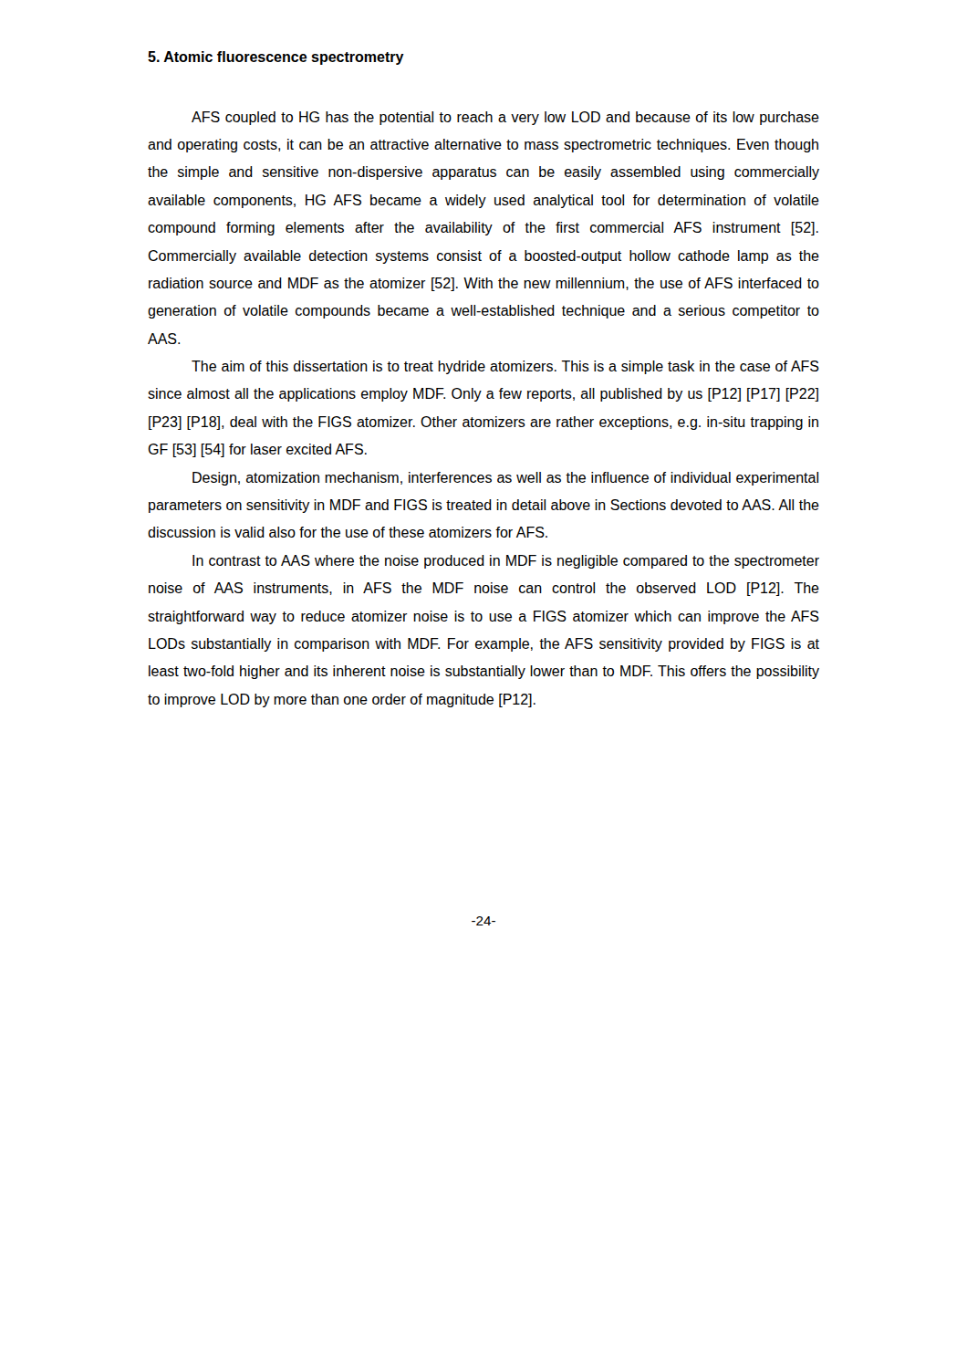5. Atomic fluorescence spectrometry
AFS coupled to HG has the potential to reach a very low LOD and because of its low purchase and operating costs, it can be an attractive alternative to mass spectrometric techniques. Even though the simple and sensitive non-dispersive apparatus can be easily assembled using commercially available components, HG AFS became a widely used analytical tool for determination of volatile compound forming elements after the availability of the first commercial AFS instrument [52]. Commercially available detection systems consist of a boosted-output hollow cathode lamp as the radiation source and MDF as the atomizer [52]. With the new millennium, the use of AFS interfaced to generation of volatile compounds became a well-established technique and a serious competitor to AAS.
The aim of this dissertation is to treat hydride atomizers. This is a simple task in the case of AFS since almost all the applications employ MDF. Only a few reports, all published by us [P12] [P17] [P22] [P23] [P18], deal with the FIGS atomizer. Other atomizers are rather exceptions, e.g. in-situ trapping in GF [53] [54] for laser excited AFS.
Design, atomization mechanism, interferences as well as the influence of individual experimental parameters on sensitivity in MDF and FIGS is treated in detail above in Sections devoted to AAS. All the discussion is valid also for the use of these atomizers for AFS.
In contrast to AAS where the noise produced in MDF is negligible compared to the spectrometer noise of AAS instruments, in AFS the MDF noise can control the observed LOD [P12]. The straightforward way to reduce atomizer noise is to use a FIGS atomizer which can improve the AFS LODs substantially in comparison with MDF. For example, the AFS sensitivity provided by FIGS is at least two-fold higher and its inherent noise is substantially lower than to MDF. This offers the possibility to improve LOD by more than one order of magnitude [P12].
-24-